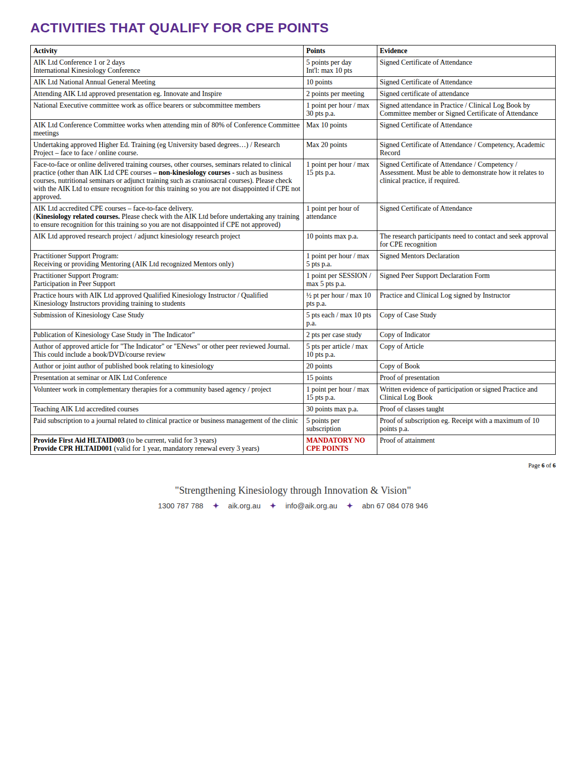ACTIVITIES THAT QUALIFY FOR CPE POINTS
| Activity | Points | Evidence |
| --- | --- | --- |
| AIK Ltd Conference 1 or 2 days International Kinesiology Conference | 5 points per day Int'l: max 10 pts | Signed Certificate of Attendance |
| AIK Ltd National Annual General Meeting | 10 points | Signed Certificate of Attendance |
| Attending AIK Ltd approved presentation eg. Innovate and Inspire | 2 points per meeting | Signed certificate of attendance |
| National Executive committee work as office bearers or subcommittee members | 1 point per hour / max 30 pts p.a. | Signed attendance in Practice / Clinical Log Book by Committee member or Signed Certificate of Attendance |
| AIK Ltd Conference Committee works when attending min of 80% of Conference Committee meetings | Max 10 points | Signed Certificate of Attendance |
| Undertaking approved Higher Ed. Training (eg University based degrees…) / Research Project – face to face / online course. | Max 20 points | Signed Certificate of Attendance / Competency, Academic Record |
| Face-to-face or online delivered training courses, other courses, seminars related to clinical practice (other than AIK Ltd CPE courses – non-kinesiology courses - such as business courses, nutritional seminars or adjunct training such as craniosacral courses). Please check with the AIK Ltd to ensure recognition for this training so you are not disappointed if CPE not approved. | 1 point per hour / max 15 pts p.a. | Signed Certificate of Attendance / Competency / Assessment. Must be able to demonstrate how it relates to clinical practice, if required. |
| AIK Ltd accredited CPE courses – face-to-face delivery. ( Kinesiology related courses. Please check with the AIK Ltd before undertaking any training to ensure recognition for this training so you are not disappointed if CPE not approved) | 1 point per hour of attendance | Signed Certificate of Attendance |
| AIK Ltd approved research project / adjunct kinesiology research project | 10 points max p.a. | The research participants need to contact and seek approval for CPE recognition |
| Practitioner Support Program: Receiving or providing Mentoring (AIK Ltd recognized Mentors only) | 1 point per hour / max 5 pts p.a. | Signed Mentors Declaration |
| Practitioner Support Program: Participation in Peer Support | 1 point per SESSION / max 5 pts p.a. | Signed Peer Support Declaration Form |
| Practice hours with AIK Ltd approved Qualified Kinesiology Instructor / Qualified Kinesiology Instructors providing training to students | ½ pt per hour / max 10 pts p.a. | Practice and Clinical Log signed by Instructor |
| Submission of Kinesiology Case Study | 5 pts each / max 10 pts p.a. | Copy of Case Study |
| Publication of Kinesiology Case Study in 'The Indicator" | 2 pts per case study | Copy of Indicator |
| Author of approved article for "The Indicator" or "ENews" or other peer reviewed Journal. This could include a book/DVD/course review | 5 pts per article / max 10 pts p.a. | Copy of Article |
| Author or joint author of published book relating to kinesiology | 20 points | Copy of Book |
| Presentation at seminar or AIK Ltd Conference | 15 points | Proof of presentation |
| Volunteer work in complementary therapies for a community based agency / project | 1 point per hour / max 15 pts p.a. | Written evidence of participation or signed Practice and Clinical Log Book |
| Teaching AIK Ltd accredited courses | 30 points max p.a. | Proof of classes taught |
| Paid subscription to a journal related to clinical practice or business management of the clinic | 5 points per subscription | Proof of subscription eg. Receipt with a maximum of 10 points p.a. |
| Provide First Aid HLTAID003 (to be current, valid for 3 years) Provide CPR HLTAID001 (valid for 1 year, mandatory renewal every 3 years) | MANDATORY NO CPE POINTS | Proof of attainment |
Page 6 of 6
"Strengthening Kinesiology through Innovation & Vision"
1300 787 788 ✦ aik.org.au ✦ info@aik.org.au ✦ abn 67 084 078 946